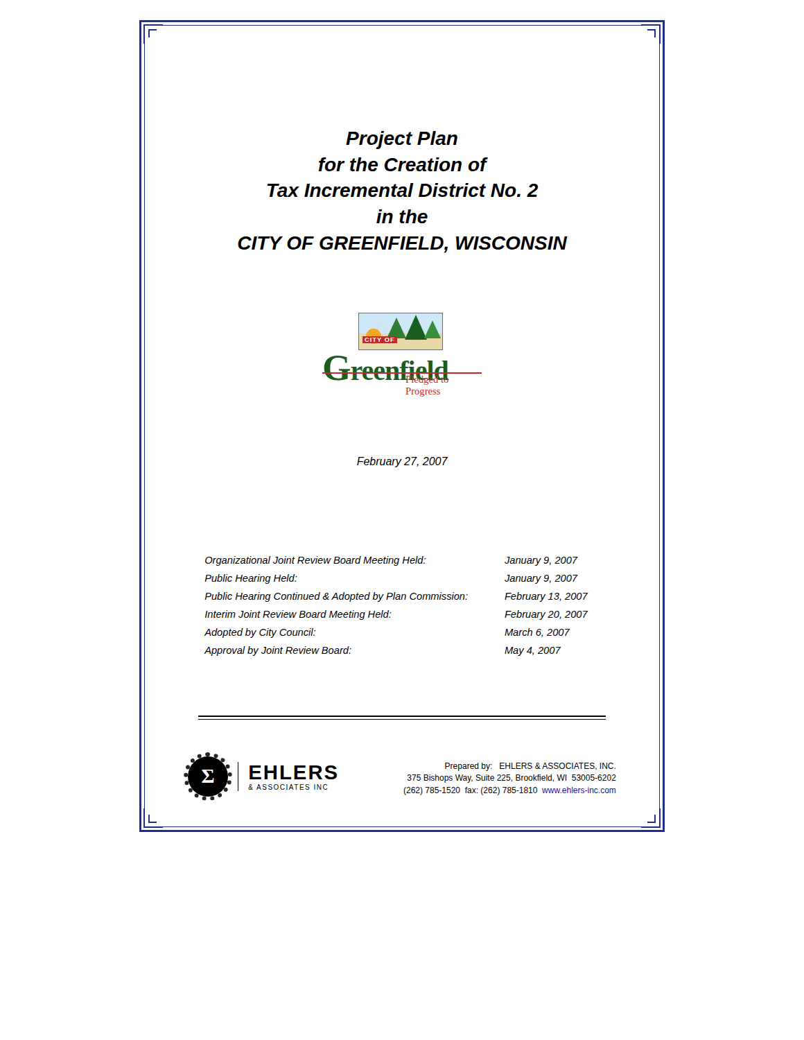Project Plan
for the Creation of
Tax Incremental District No. 2
in the
CITY OF GREENFIELD, WISCONSIN
CITY OF
Greenfield
Pledged to Progress
February 27, 2007
| Organizational Joint Review Board Meeting Held: | January 9, 2007 |
| Public Hearing Held: | January 9, 2007 |
| Public Hearing Continued & Adopted by Plan Commission: | February 13, 2007 |
| Interim Joint Review Board Meeting Held: | February 20, 2007 |
| Adopted by City Council: | March 6, 2007 |
| Approval by Joint Review Board: | May 4, 2007 |
Σ
EHLERS
& ASSOCIATES INC
Prepared by: EHLERS & ASSOCIATES, INC.
375 Bishops Way, Suite 225, Brookfield, WI 53005-6202
(262) 785-1520 fax: (262) 785-1810 www.ehlers-inc.com